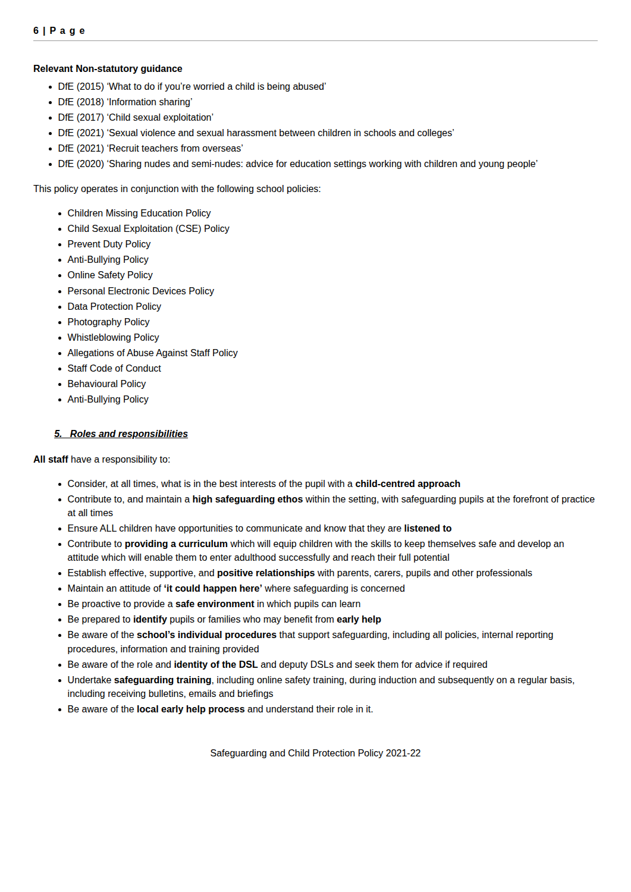6 | P a g e
Relevant Non-statutory guidance
DfE (2015) ‘What to do if you’re worried a child is being abused’
DfE (2018) ‘Information sharing’
DfE (2017) ‘Child sexual exploitation’
DfE (2021) ‘Sexual violence and sexual harassment between children in schools and colleges’
DfE (2021) ‘Recruit teachers from overseas’
DfE (2020) ‘Sharing nudes and semi-nudes: advice for education settings working with children and young people’
This policy operates in conjunction with the following school policies:
Children Missing Education Policy
Child Sexual Exploitation (CSE) Policy
Prevent Duty Policy
Anti-Bullying Policy
Online Safety Policy
Personal Electronic Devices Policy
Data Protection Policy
Photography Policy
Whistleblowing Policy
Allegations of Abuse Against Staff Policy
Staff Code of Conduct
Behavioural Policy
Anti-Bullying Policy
5. Roles and responsibilities
All staff have a responsibility to:
Consider, at all times, what is in the best interests of the pupil with a child-centred approach
Contribute to, and maintain a high safeguarding ethos within the setting, with safeguarding pupils at the forefront of practice at all times
Ensure ALL children have opportunities to communicate and know that they are listened to
Contribute to providing a curriculum which will equip children with the skills to keep themselves safe and develop an attitude which will enable them to enter adulthood successfully and reach their full potential
Establish effective, supportive, and positive relationships with parents, carers, pupils and other professionals
Maintain an attitude of ‘it could happen here’ where safeguarding is concerned
Be proactive to provide a safe environment in which pupils can learn
Be prepared to identify pupils or families who may benefit from early help
Be aware of the school’s individual procedures that support safeguarding, including all policies, internal reporting procedures, information and training provided
Be aware of the role and identity of the DSL and deputy DSLs and seek them for advice if required
Undertake safeguarding training, including online safety training, during induction and subsequently on a regular basis, including receiving bulletins, emails and briefings
Be aware of the local early help process and understand their role in it.
Safeguarding and Child Protection Policy 2021-22